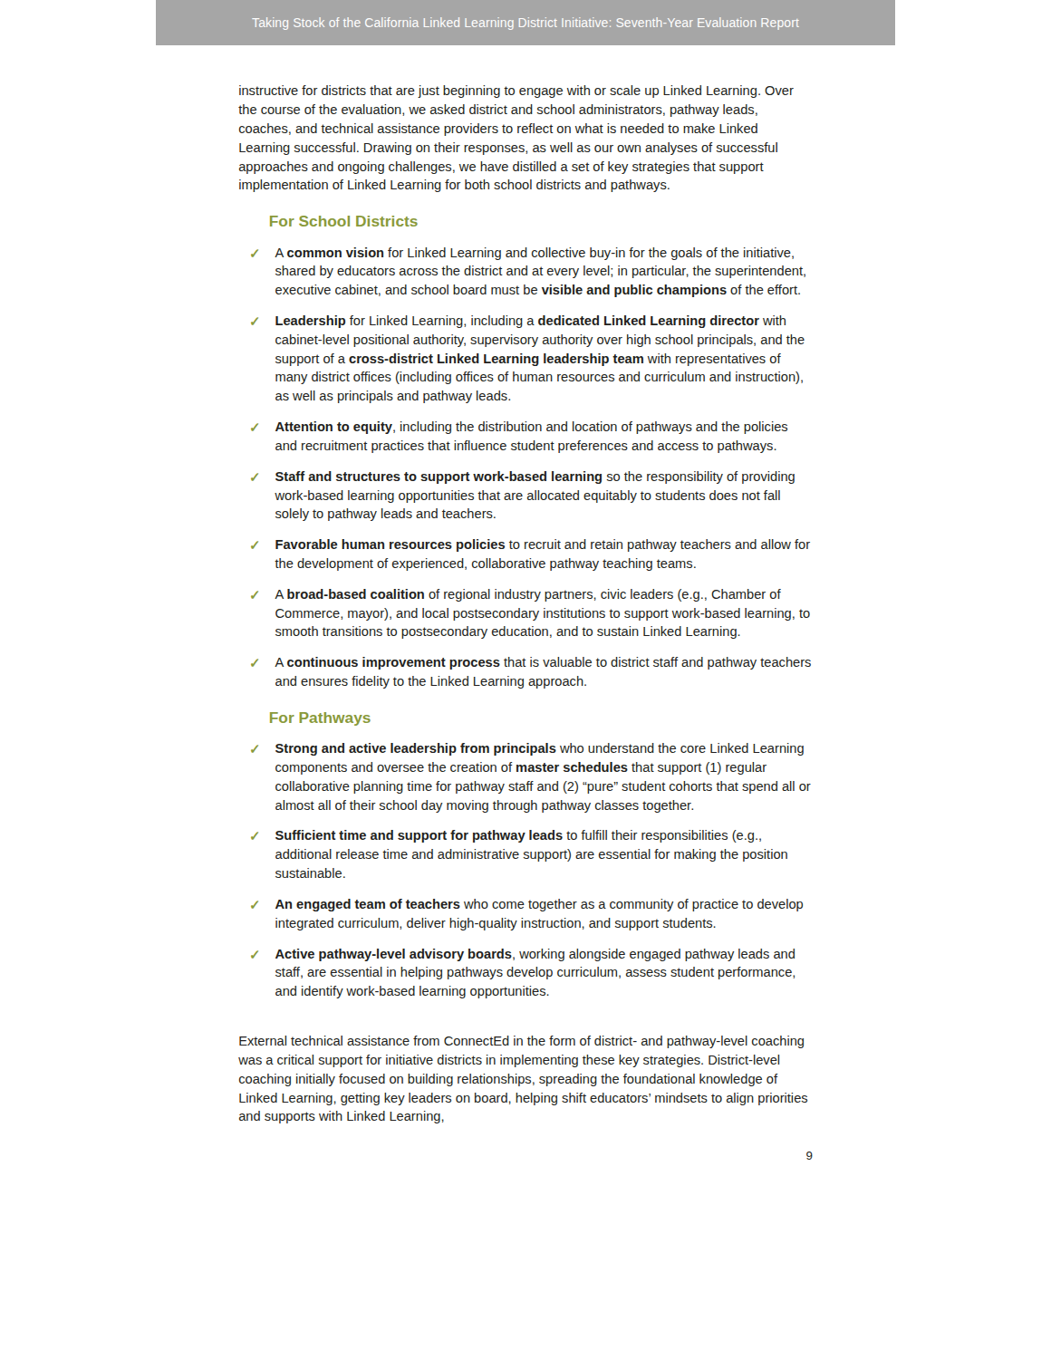Taking Stock of the California Linked Learning District Initiative: Seventh-Year Evaluation Report
instructive for districts that are just beginning to engage with or scale up Linked Learning. Over the course of the evaluation, we asked district and school administrators, pathway leads, coaches, and technical assistance providers to reflect on what is needed to make Linked Learning successful. Drawing on their responses, as well as our own analyses of successful approaches and ongoing challenges, we have distilled a set of key strategies that support implementation of Linked Learning for both school districts and pathways.
For School Districts
A common vision for Linked Learning and collective buy-in for the goals of the initiative, shared by educators across the district and at every level; in particular, the superintendent, executive cabinet, and school board must be visible and public champions of the effort.
Leadership for Linked Learning, including a dedicated Linked Learning director with cabinet-level positional authority, supervisory authority over high school principals, and the support of a cross-district Linked Learning leadership team with representatives of many district offices (including offices of human resources and curriculum and instruction), as well as principals and pathway leads.
Attention to equity, including the distribution and location of pathways and the policies and recruitment practices that influence student preferences and access to pathways.
Staff and structures to support work-based learning so the responsibility of providing work-based learning opportunities that are allocated equitably to students does not fall solely to pathway leads and teachers.
Favorable human resources policies to recruit and retain pathway teachers and allow for the development of experienced, collaborative pathway teaching teams.
A broad-based coalition of regional industry partners, civic leaders (e.g., Chamber of Commerce, mayor), and local postsecondary institutions to support work-based learning, to smooth transitions to postsecondary education, and to sustain Linked Learning.
A continuous improvement process that is valuable to district staff and pathway teachers and ensures fidelity to the Linked Learning approach.
For Pathways
Strong and active leadership from principals who understand the core Linked Learning components and oversee the creation of master schedules that support (1) regular collaborative planning time for pathway staff and (2) “pure” student cohorts that spend all or almost all of their school day moving through pathway classes together.
Sufficient time and support for pathway leads to fulfill their responsibilities (e.g., additional release time and administrative support) are essential for making the position sustainable.
An engaged team of teachers who come together as a community of practice to develop integrated curriculum, deliver high-quality instruction, and support students.
Active pathway-level advisory boards, working alongside engaged pathway leads and staff, are essential in helping pathways develop curriculum, assess student performance, and identify work-based learning opportunities.
External technical assistance from ConnectEd in the form of district- and pathway-level coaching was a critical support for initiative districts in implementing these key strategies. District-level coaching initially focused on building relationships, spreading the foundational knowledge of Linked Learning, getting key leaders on board, helping shift educators’ mindsets to align priorities and supports with Linked Learning,
9